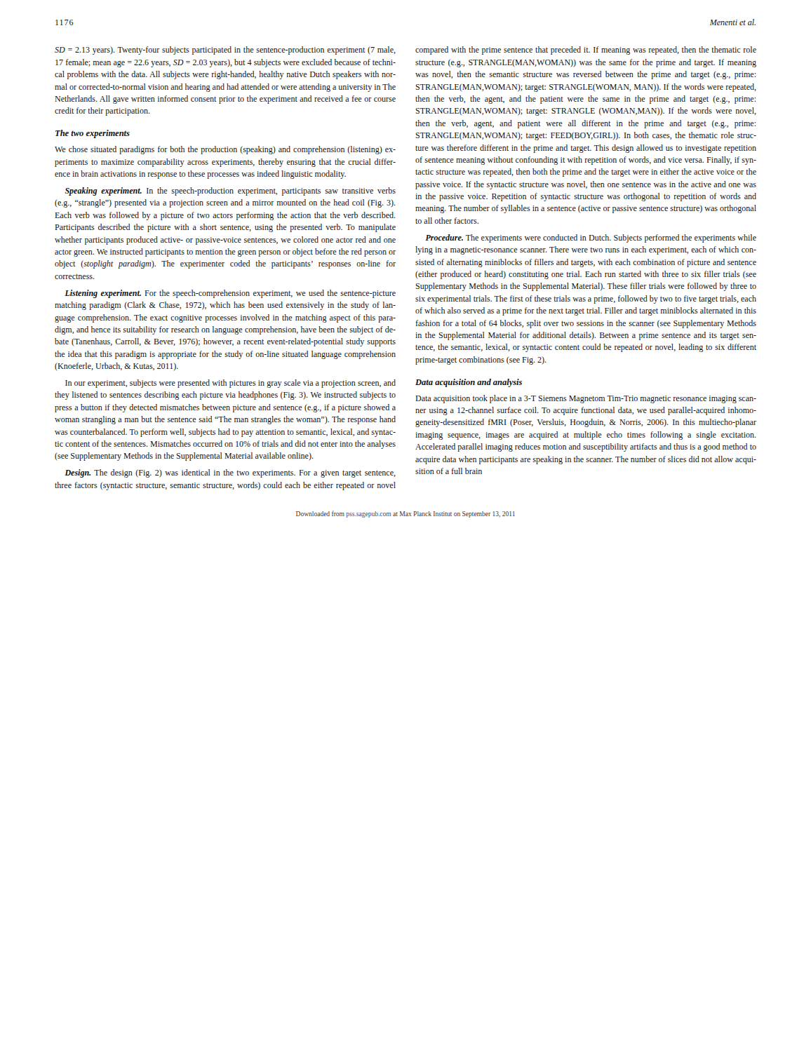1176 Menenti et al.
SD = 2.13 years). Twenty-four subjects participated in the sentence-production experiment (7 male, 17 female; mean age = 22.6 years, SD = 2.03 years), but 4 subjects were excluded because of technical problems with the data. All subjects were right-handed, healthy native Dutch speakers with normal or corrected-to-normal vision and hearing and had attended or were attending a university in The Netherlands. All gave written informed consent prior to the experiment and received a fee or course credit for their participation.
The two experiments
We chose situated paradigms for both the production (speaking) and comprehension (listening) experiments to maximize comparability across experiments, thereby ensuring that the crucial difference in brain activations in response to these processes was indeed linguistic modality.
Speaking experiment. In the speech-production experiment, participants saw transitive verbs (e.g., “strangle”) presented via a projection screen and a mirror mounted on the head coil (Fig. 3). Each verb was followed by a picture of two actors performing the action that the verb described. Participants described the picture with a short sentence, using the presented verb. To manipulate whether participants produced active- or passive-voice sentences, we colored one actor red and one actor green. We instructed participants to mention the green person or object before the red person or object (stoplight paradigm). The experimenter coded the participants’ responses on-line for correctness.
Listening experiment. For the speech-comprehension experiment, we used the sentence-picture matching paradigm (Clark & Chase, 1972), which has been used extensively in the study of language comprehension. The exact cognitive processes involved in the matching aspect of this paradigm, and hence its suitability for research on language comprehension, have been the subject of debate (Tanenhaus, Carroll, & Bever, 1976); however, a recent event-related-potential study supports the idea that this paradigm is appropriate for the study of on-line situated language comprehension (Knoeferle, Urbach, & Kutas, 2011).
In our experiment, subjects were presented with pictures in gray scale via a projection screen, and they listened to sentences describing each picture via headphones (Fig. 3). We instructed subjects to press a button if they detected mismatches between picture and sentence (e.g., if a picture showed a woman strangling a man but the sentence said “The man strangles the woman”). The response hand was counterbalanced. To perform well, subjects had to pay attention to semantic, lexical, and syntactic content of the sentences. Mismatches occurred on 10% of trials and did not enter into the analyses (see Supplementary Methods in the Supplemental Material available online).
Design. The design (Fig. 2) was identical in the two experiments. For a given target sentence, three factors (syntactic structure, semantic structure, words) could each be either repeated or novel compared with the prime sentence that preceded it. If meaning was repeated, then the thematic role structure (e.g., STRANGLE(MAN,WOMAN)) was the same for the prime and target. If meaning was novel, then the semantic structure was reversed between the prime and target (e.g., prime: STRANGLE(MAN,WOMAN); target: STRANGLE(WOMAN, MAN)). If the words were repeated, then the verb, the agent, and the patient were the same in the prime and target (e.g., prime: STRANGLE(MAN,WOMAN); target: STRANGLE (WOMAN,MAN)). If the words were novel, then the verb, agent, and patient were all different in the prime and target (e.g., prime: STRANGLE(MAN,WOMAN); target: FEED(BOY,GIRL)). In both cases, the thematic role structure was therefore different in the prime and target. This design allowed us to investigate repetition of sentence meaning without confounding it with repetition of words, and vice versa. Finally, if syntactic structure was repeated, then both the prime and the target were in either the active voice or the passive voice. If the syntactic structure was novel, then one sentence was in the active and one was in the passive voice. Repetition of syntactic structure was orthogonal to repetition of words and meaning. The number of syllables in a sentence (active or passive sentence structure) was orthogonal to all other factors.
Procedure. The experiments were conducted in Dutch. Subjects performed the experiments while lying in a magnetic-resonance scanner. There were two runs in each experiment, each of which consisted of alternating miniblocks of fillers and targets, with each combination of picture and sentence (either produced or heard) constituting one trial. Each run started with three to six filler trials (see Supplementary Methods in the Supplemental Material). These filler trials were followed by three to six experimental trials. The first of these trials was a prime, followed by two to five target trials, each of which also served as a prime for the next target trial. Filler and target miniblocks alternated in this fashion for a total of 64 blocks, split over two sessions in the scanner (see Supplementary Methods in the Supplemental Material for additional details). Between a prime sentence and its target sentence, the semantic, lexical, or syntactic content could be repeated or novel, leading to six different prime-target combinations (see Fig. 2).
Data acquisition and analysis
Data acquisition took place in a 3-T Siemens Magnetom Tim-Trio magnetic resonance imaging scanner using a 12-channel surface coil. To acquire functional data, we used parallel-acquired inhomogeneity-desensitized fMRI (Poser, Versluis, Hoogduin, & Norris, 2006). In this multiecho-planar imaging sequence, images are acquired at multiple echo times following a single excitation. Accelerated parallel imaging reduces motion and susceptibility artifacts and thus is a good method to acquire data when participants are speaking in the scanner. The number of slices did not allow acquisition of a full brain
Downloaded from pss.sagepub.com at Max Planck Institut on September 13, 2011